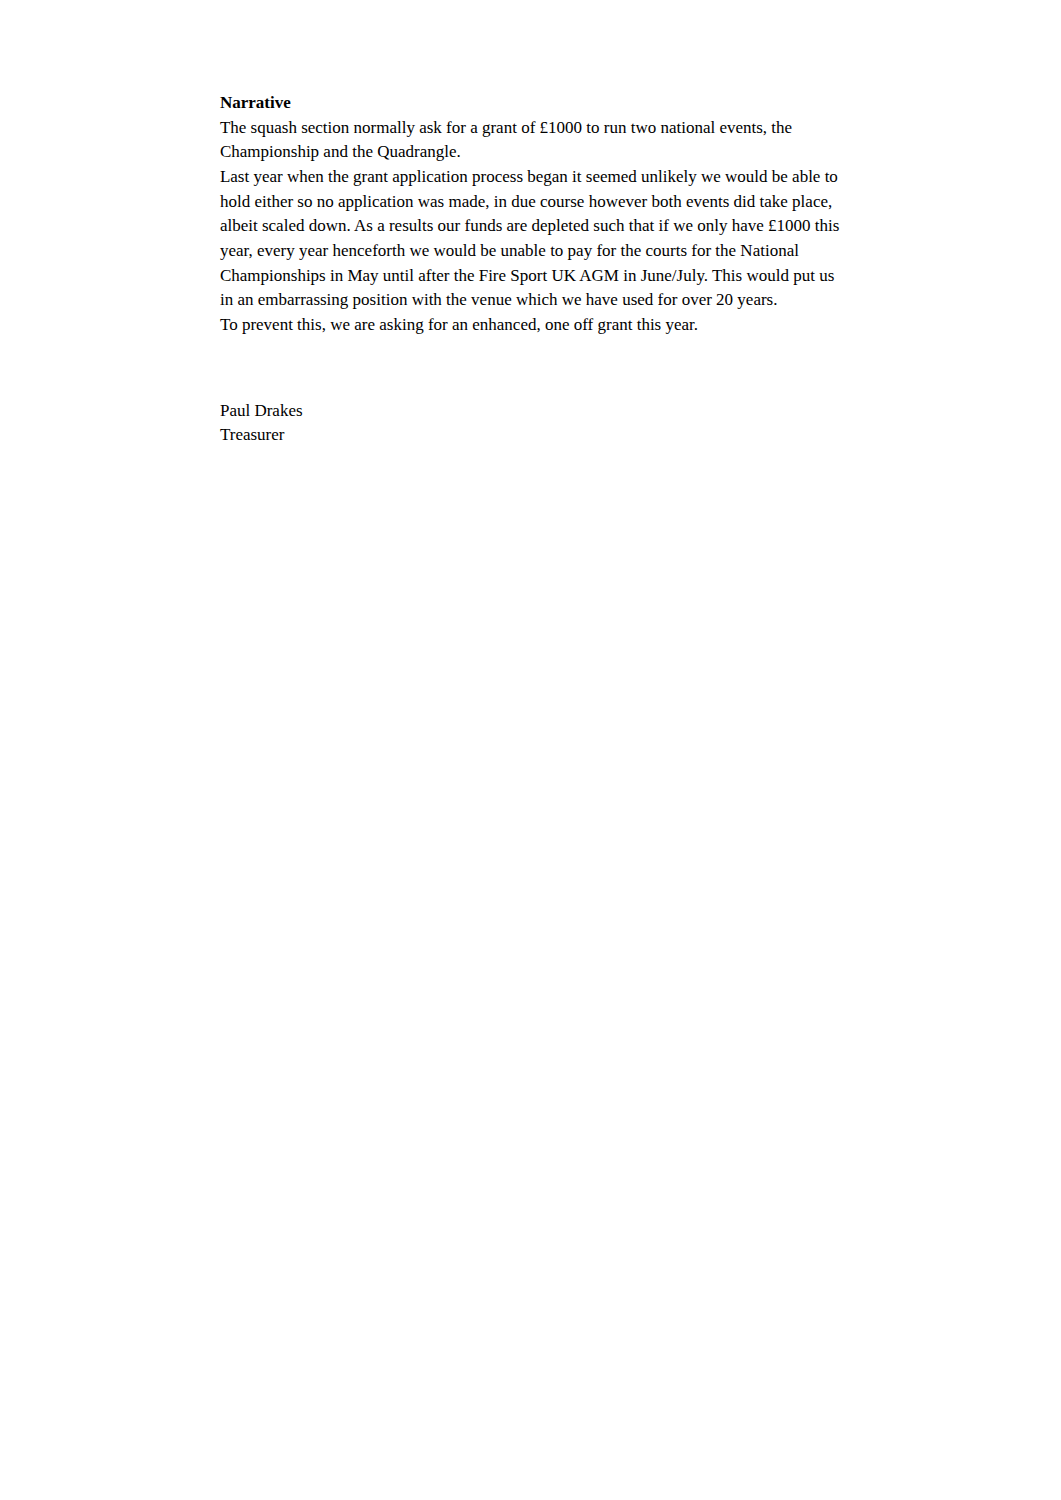Narrative
The squash section normally ask for a grant of £1000 to run two national events, the Championship and the Quadrangle.
Last year when the grant application process began it seemed unlikely we would be able to hold either so no application was made, in due course however both events did take place, albeit scaled down. As a results our funds are depleted such that if we only have £1000 this year, every year henceforth we would be unable to pay for the courts for the National Championships in May until after the Fire Sport UK AGM in June/July. This would put us in an embarrassing position with the venue which we have used for over 20 years.
To prevent this, we are asking for an enhanced, one off grant this year.
Paul Drakes
Treasurer